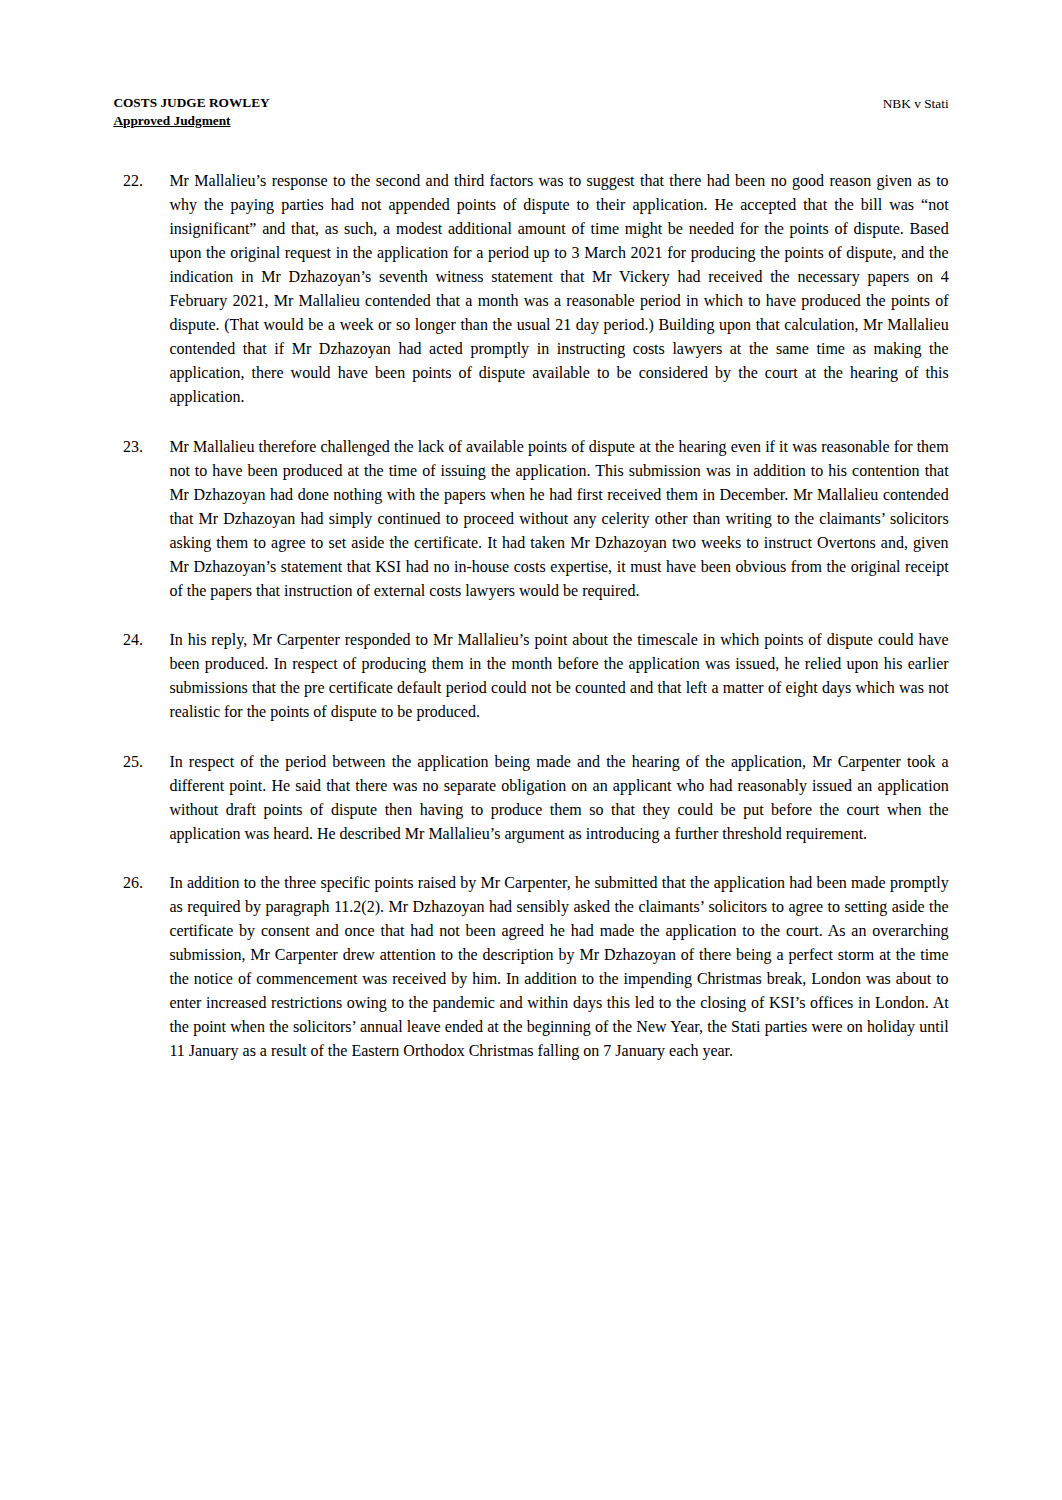COSTS JUDGE ROWLEY
Approved Judgment
NBK v Stati
Mr Mallalieu’s response to the second and third factors was to suggest that there had been no good reason given as to why the paying parties had not appended points of dispute to their application. He accepted that the bill was “not insignificant” and that, as such, a modest additional amount of time might be needed for the points of dispute. Based upon the original request in the application for a period up to 3 March 2021 for producing the points of dispute, and the indication in Mr Dzhazoyan’s seventh witness statement that Mr Vickery had received the necessary papers on 4 February 2021, Mr Mallalieu contended that a month was a reasonable period in which to have produced the points of dispute. (That would be a week or so longer than the usual 21 day period.) Building upon that calculation, Mr Mallalieu contended that if Mr Dzhazoyan had acted promptly in instructing costs lawyers at the same time as making the application, there would have been points of dispute available to be considered by the court at the hearing of this application.
Mr Mallalieu therefore challenged the lack of available points of dispute at the hearing even if it was reasonable for them not to have been produced at the time of issuing the application. This submission was in addition to his contention that Mr Dzhazoyan had done nothing with the papers when he had first received them in December. Mr Mallalieu contended that Mr Dzhazoyan had simply continued to proceed without any celerity other than writing to the claimants’ solicitors asking them to agree to set aside the certificate. It had taken Mr Dzhazoyan two weeks to instruct Overtons and, given Mr Dzhazoyan’s statement that KSI had no in-house costs expertise, it must have been obvious from the original receipt of the papers that instruction of external costs lawyers would be required.
In his reply, Mr Carpenter responded to Mr Mallalieu’s point about the timescale in which points of dispute could have been produced. In respect of producing them in the month before the application was issued, he relied upon his earlier submissions that the pre certificate default period could not be counted and that left a matter of eight days which was not realistic for the points of dispute to be produced.
In respect of the period between the application being made and the hearing of the application, Mr Carpenter took a different point. He said that there was no separate obligation on an applicant who had reasonably issued an application without draft points of dispute then having to produce them so that they could be put before the court when the application was heard. He described Mr Mallalieu’s argument as introducing a further threshold requirement.
In addition to the three specific points raised by Mr Carpenter, he submitted that the application had been made promptly as required by paragraph 11.2(2). Mr Dzhazoyan had sensibly asked the claimants’ solicitors to agree to setting aside the certificate by consent and once that had not been agreed he had made the application to the court. As an overarching submission, Mr Carpenter drew attention to the description by Mr Dzhazoyan of there being a perfect storm at the time the notice of commencement was received by him. In addition to the impending Christmas break, London was about to enter increased restrictions owing to the pandemic and within days this led to the closing of KSI’s offices in London. At the point when the solicitors’ annual leave ended at the beginning of the New Year, the Stati parties were on holiday until 11 January as a result of the Eastern Orthodox Christmas falling on 7 January each year.